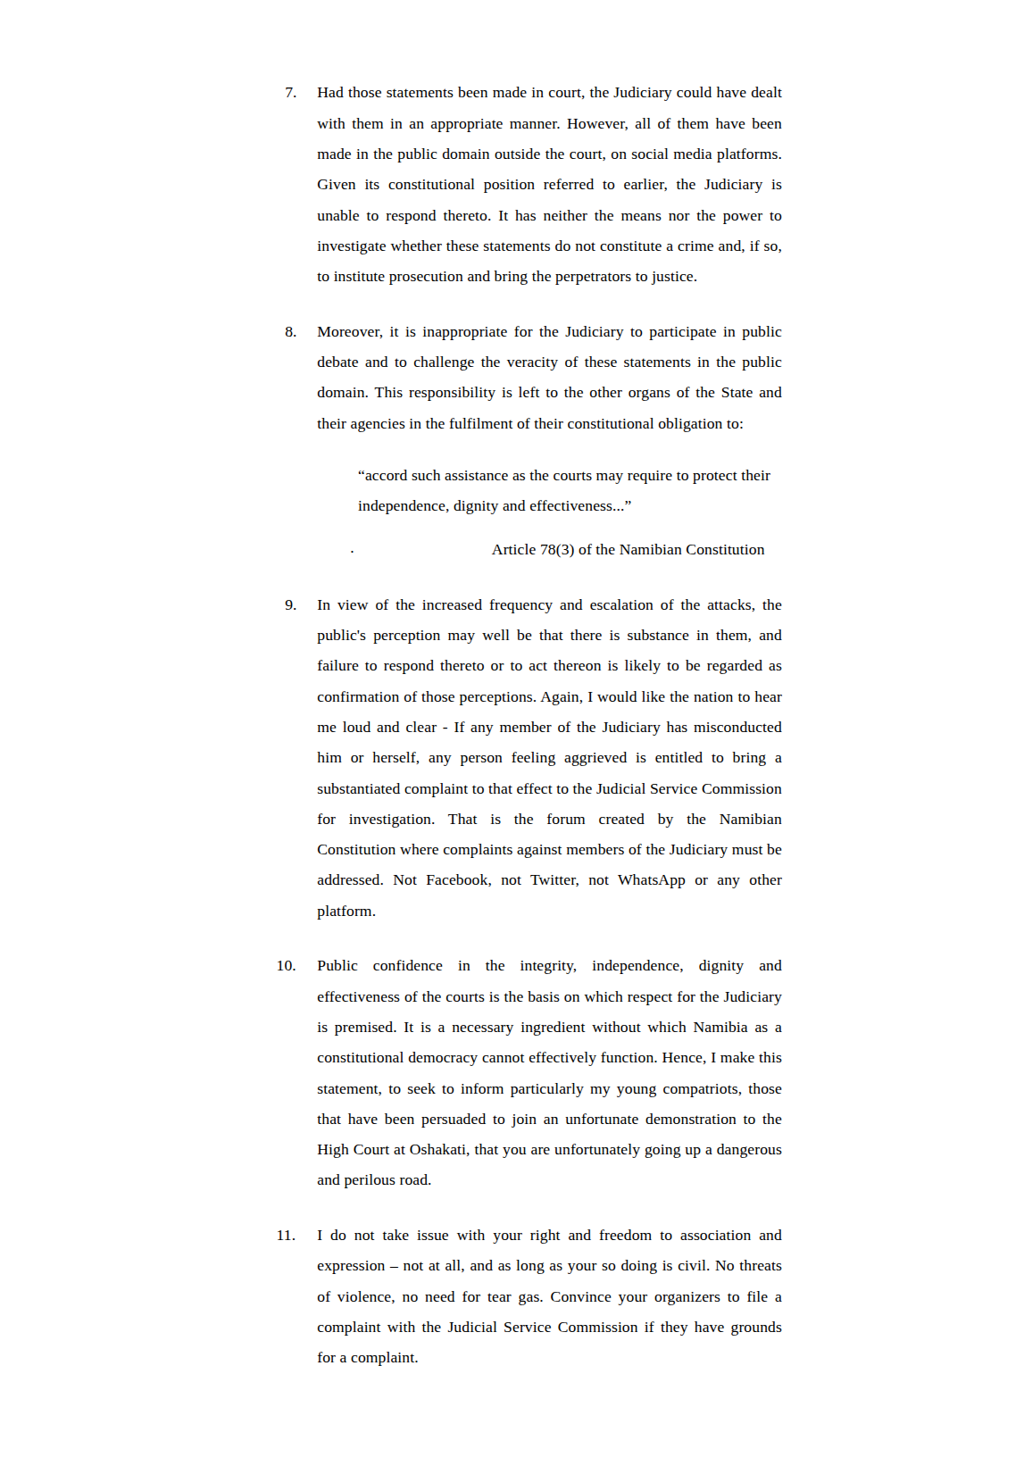Had those statements been made in court, the Judiciary could have dealt with them in an appropriate manner. However, all of them have been made in the public domain outside the court, on social media platforms. Given its constitutional position referred to earlier, the Judiciary is unable to respond thereto. It has neither the means nor the power to investigate whether these statements do not constitute a crime and, if so, to institute prosecution and bring the perpetrators to justice.
Moreover, it is inappropriate for the Judiciary to participate in public debate and to challenge the veracity of these statements in the public domain. This responsibility is left to the other organs of the State and their agencies in the fulfilment of their constitutional obligation to:
“accord such assistance as the courts may require to protect their independence, dignity and effectiveness...”
.
Article 78(3) of the Namibian Constitution
In view of the increased frequency and escalation of the attacks, the public's perception may well be that there is substance in them, and failure to respond thereto or to act thereon is likely to be regarded as confirmation of those perceptions. Again, I would like the nation to hear me loud and clear - If any member of the Judiciary has misconducted him or herself, any person feeling aggrieved is entitled to bring a substantiated complaint to that effect to the Judicial Service Commission for investigation. That is the forum created by the Namibian Constitution where complaints against members of the Judiciary must be addressed. Not Facebook, not Twitter, not WhatsApp or any other platform.
Public confidence in the integrity, independence, dignity and effectiveness of the courts is the basis on which respect for the Judiciary is premised. It is a necessary ingredient without which Namibia as a constitutional democracy cannot effectively function. Hence, I make this statement, to seek to inform particularly my young compatriots, those that have been persuaded to join an unfortunate demonstration to the High Court at Oshakati, that you are unfortunately going up a dangerous and perilous road.
I do not take issue with your right and freedom to association and expression – not at all, and as long as your so doing is civil. No threats of violence, no need for tear gas. Convince your organizers to file a complaint with the Judicial Service Commission if they have grounds for a complaint.